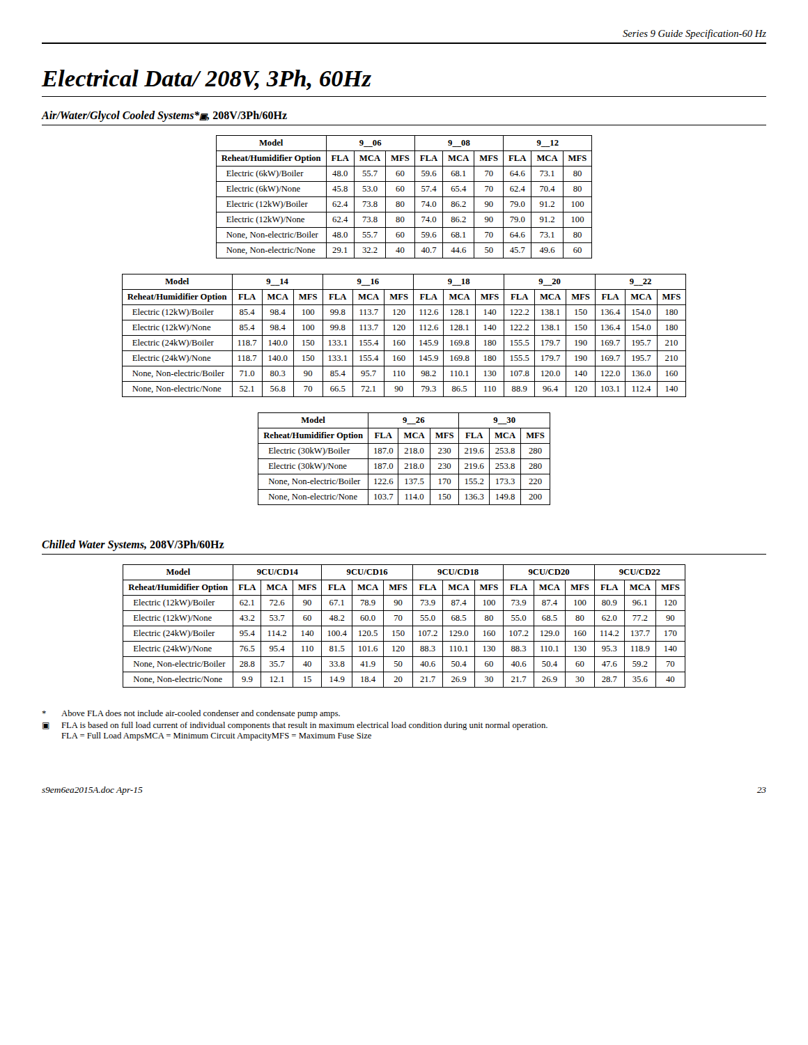Series 9 Guide Specification-60 Hz
Electrical Data/ 208V, 3Ph, 60Hz
Air/Water/Glycol Cooled Systems*▣, 208V/3Ph/60Hz
| Model | 9__06 | 9__08 | 9__12 |
| --- | --- | --- | --- |
| Reheat/Humidifier Option | FLA | MCA | MFS | FLA | MCA | MFS | FLA | MCA | MFS |
| Electric (6kW)/Boiler | 48.0 | 55.7 | 60 | 59.6 | 68.1 | 70 | 64.6 | 73.1 | 80 |
| Electric (6kW)/None | 45.8 | 53.0 | 60 | 57.4 | 65.4 | 70 | 62.4 | 70.4 | 80 |
| Electric (12kW)/Boiler | 62.4 | 73.8 | 80 | 74.0 | 86.2 | 90 | 79.0 | 91.2 | 100 |
| Electric (12kW)/None | 62.4 | 73.8 | 80 | 74.0 | 86.2 | 90 | 79.0 | 91.2 | 100 |
| None, Non-electric/Boiler | 48.0 | 55.7 | 60 | 59.6 | 68.1 | 70 | 64.6 | 73.1 | 80 |
| None, Non-electric/None | 29.1 | 32.2 | 40 | 40.7 | 44.6 | 50 | 45.7 | 49.6 | 60 |
| Model | 9__14 | 9__16 | 9__18 | 9__20 | 9__22 |
| --- | --- | --- | --- | --- | --- |
| Reheat/Humidifier Option | FLA | MCA | MFS | FLA | MCA | MFS | FLA | MCA | MFS | FLA | MCA | MFS | FLA | MCA | MFS |
| Electric (12kW)/Boiler | 85.4 | 98.4 | 100 | 99.8 | 113.7 | 120 | 112.6 | 128.1 | 140 | 122.2 | 138.1 | 150 | 136.4 | 154.0 | 180 |
| Electric (12kW)/None | 85.4 | 98.4 | 100 | 99.8 | 113.7 | 120 | 112.6 | 128.1 | 140 | 122.2 | 138.1 | 150 | 136.4 | 154.0 | 180 |
| Electric (24kW)/Boiler | 118.7 | 140.0 | 150 | 133.1 | 155.4 | 160 | 145.9 | 169.8 | 180 | 155.5 | 179.7 | 190 | 169.7 | 195.7 | 210 |
| Electric (24kW)/None | 118.7 | 140.0 | 150 | 133.1 | 155.4 | 160 | 145.9 | 169.8 | 180 | 155.5 | 179.7 | 190 | 169.7 | 195.7 | 210 |
| None, Non-electric/Boiler | 71.0 | 80.3 | 90 | 85.4 | 95.7 | 110 | 98.2 | 110.1 | 130 | 107.8 | 120.0 | 140 | 122.0 | 136.0 | 160 |
| None, Non-electric/None | 52.1 | 56.8 | 70 | 66.5 | 72.1 | 90 | 79.3 | 86.5 | 110 | 88.9 | 96.4 | 120 | 103.1 | 112.4 | 140 |
| Model | 9__26 | 9__30 |
| --- | --- | --- |
| Reheat/Humidifier Option | FLA | MCA | MFS | FLA | MCA | MFS |
| Electric (30kW)/Boiler | 187.0 | 218.0 | 230 | 219.6 | 253.8 | 280 |
| Electric (30kW)/None | 187.0 | 218.0 | 230 | 219.6 | 253.8 | 280 |
| None, Non-electric/Boiler | 122.6 | 137.5 | 170 | 155.2 | 173.3 | 220 |
| None, Non-electric/None | 103.7 | 114.0 | 150 | 136.3 | 149.8 | 200 |
Chilled Water Systems, 208V/3Ph/60Hz
| Model | 9CU/CD14 | 9CU/CD16 | 9CU/CD18 | 9CU/CD20 | 9CU/CD22 |
| --- | --- | --- | --- | --- | --- |
| Reheat/Humidifier Option | FLA | MCA | MFS | FLA | MCA | MFS | FLA | MCA | MFS | FLA | MCA | MFS | FLA | MCA | MFS |
| Electric (12kW)/Boiler | 62.1 | 72.6 | 90 | 67.1 | 78.9 | 90 | 73.9 | 87.4 | 100 | 73.9 | 87.4 | 100 | 80.9 | 96.1 | 120 |
| Electric (12kW)/None | 43.2 | 53.7 | 60 | 48.2 | 60.0 | 70 | 55.0 | 68.5 | 80 | 55.0 | 68.5 | 80 | 62.0 | 77.2 | 90 |
| Electric (24kW)/Boiler | 95.4 | 114.2 | 140 | 100.4 | 120.5 | 150 | 107.2 | 129.0 | 160 | 107.2 | 129.0 | 160 | 114.2 | 137.7 | 170 |
| Electric (24kW)/None | 76.5 | 95.4 | 110 | 81.5 | 101.6 | 120 | 88.3 | 110.1 | 130 | 88.3 | 110.1 | 130 | 95.3 | 118.9 | 140 |
| None, Non-electric/Boiler | 28.8 | 35.7 | 40 | 33.8 | 41.9 | 50 | 40.6 | 50.4 | 60 | 40.6 | 50.4 | 60 | 47.6 | 59.2 | 70 |
| None, Non-electric/None | 9.9 | 12.1 | 15 | 14.9 | 18.4 | 20 | 21.7 | 26.9 | 30 | 21.7 | 26.9 | 30 | 28.7 | 35.6 | 40 |
| * | Above FLA does not include air-cooled condenser and condensate pump amps. |
| ▣ | FLA is based on full load current of individual components that result in maximum electrical load condition during unit normal operation. FLA = Full Load AmpsMCA = Minimum Circuit AmpacityMFS = Maximum Fuse Size |
s9em6ea2015A.doc Apr-15
23